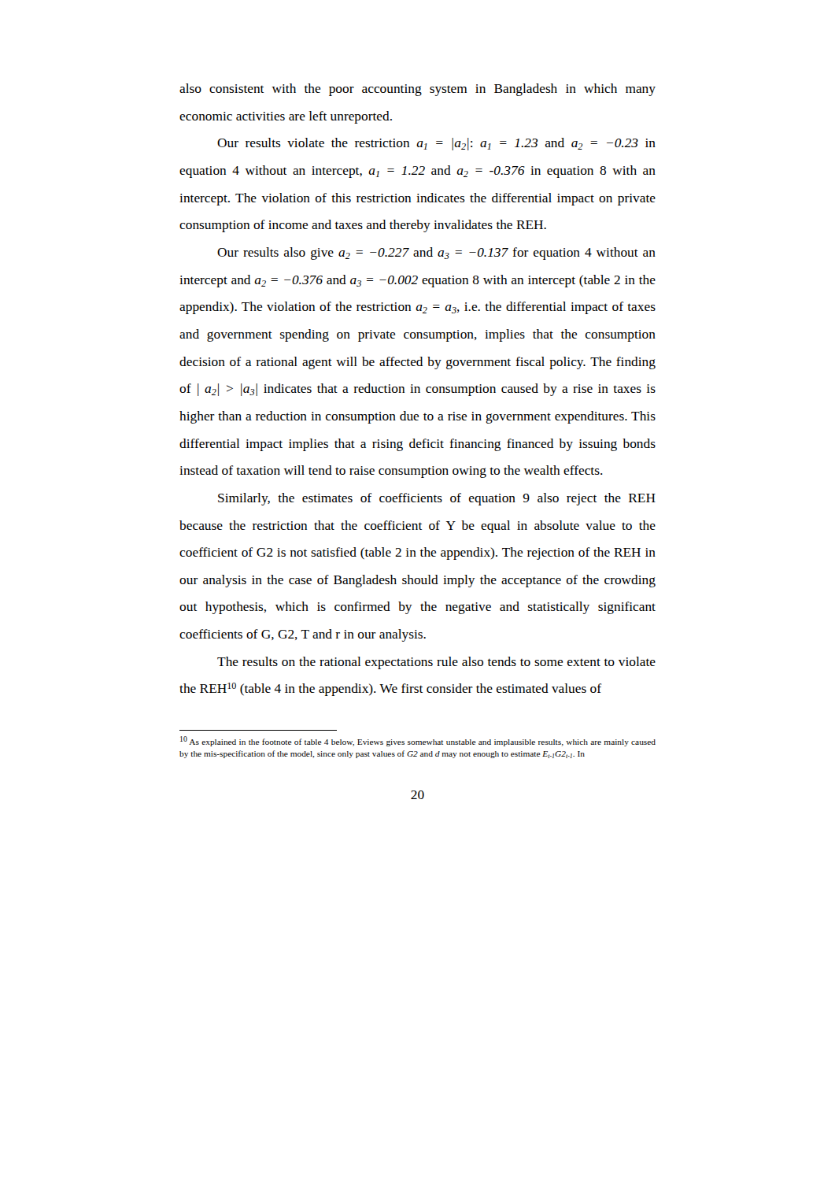also consistent with the poor accounting system in Bangladesh in which many economic activities are left unreported.
Our results violate the restriction a1 = |a2|: a1 = 1.23 and a2 = −0.23 in equation 4 without an intercept, a1 = 1.22 and a2 = -0.376 in equation 8 with an intercept. The violation of this restriction indicates the differential impact on private consumption of income and taxes and thereby invalidates the REH.
Our results also give a2 = −0.227 and a3 = −0.137 for equation 4 without an intercept and a2 = −0.376 and a3 = −0.002 equation 8 with an intercept (table 2 in the appendix). The violation of the restriction a2 = a3, i.e. the differential impact of taxes and government spending on private consumption, implies that the consumption decision of a rational agent will be affected by government fiscal policy. The finding of | a2| > |a3| indicates that a reduction in consumption caused by a rise in taxes is higher than a reduction in consumption due to a rise in government expenditures. This differential impact implies that a rising deficit financing financed by issuing bonds instead of taxation will tend to raise consumption owing to the wealth effects.
Similarly, the estimates of coefficients of equation 9 also reject the REH because the restriction that the coefficient of Y be equal in absolute value to the coefficient of G2 is not satisfied (table 2 in the appendix). The rejection of the REH in our analysis in the case of Bangladesh should imply the acceptance of the crowding out hypothesis, which is confirmed by the negative and statistically significant coefficients of G, G2, T and r in our analysis.
The results on the rational expectations rule also tends to some extent to violate the REH10 (table 4 in the appendix). We first consider the estimated values of
10 As explained in the footnote of table 4 below, Eviews gives somewhat unstable and implausible results, which are mainly caused by the mis-specification of the model, since only past values of G2 and d may not enough to estimate Et-1G2t-1. In
20